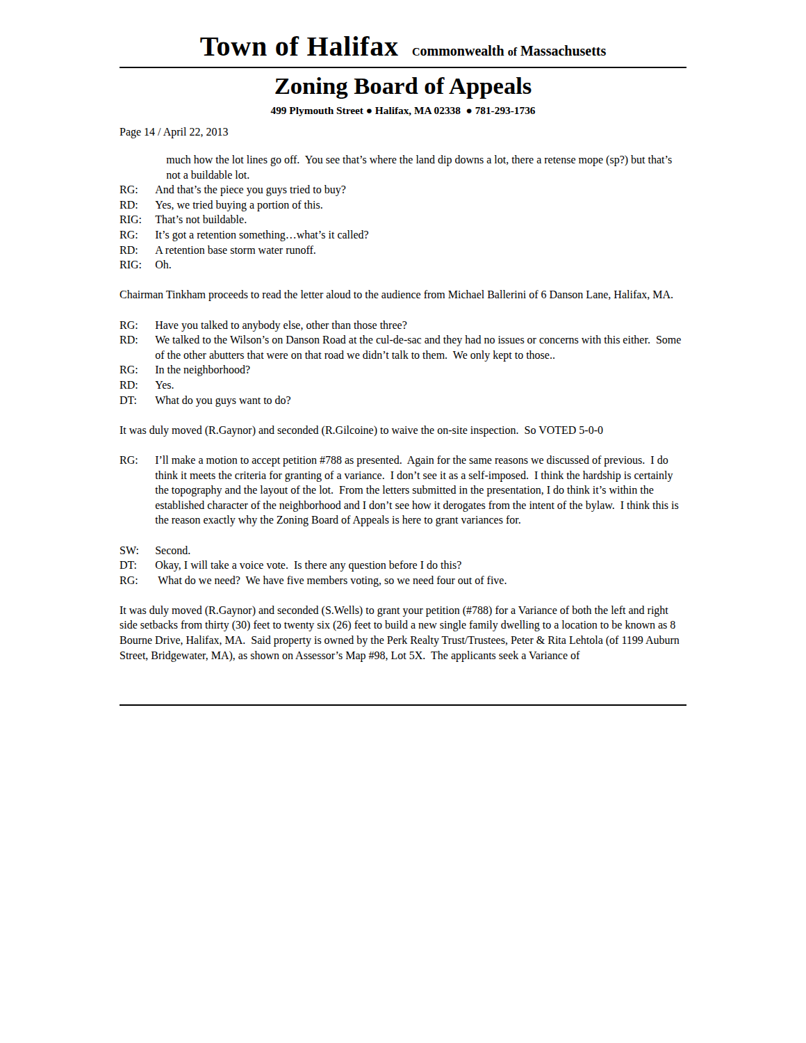Town of Halifax Commonwealth of Massachusetts
Zoning Board of Appeals
499 Plymouth Street ● Halifax, MA 02338 ● 781-293-1736
Page 14 / April 22, 2013
much how the lot lines go off. You see that’s where the land dip downs a lot, there a retense mope (sp?) but that’s not a buildable lot.
RG:
And that’s the piece you guys tried to buy?
RD:
Yes, we tried buying a portion of this.
RIG:
That’s not buildable.
RG:
It’s got a retention something…what’s it called?
RD:
A retention base storm water runoff.
RIG:
Oh.
Chairman Tinkham proceeds to read the letter aloud to the audience from Michael Ballerini of 6 Danson Lane, Halifax, MA.
RG:
Have you talked to anybody else, other than those three?
RD:
We talked to the Wilson’s on Danson Road at the cul-de-sac and they had no issues or concerns with this either. Some of the other abutters that were on that road we didn’t talk to them. We only kept to those..
RG:
In the neighborhood?
RD:
Yes.
DT:
What do you guys want to do?
It was duly moved (R.Gaynor) and seconded (R.Gilcoine) to waive the on-site inspection. So VOTED 5-0-0
RG:
I’ll make a motion to accept petition #788 as presented. Again for the same reasons we discussed of previous. I do think it meets the criteria for granting of a variance. I don’t see it as a self-imposed. I think the hardship is certainly the topography and the layout of the lot. From the letters submitted in the presentation, I do think it’s within the established character of the neighborhood and I don’t see how it derogates from the intent of the bylaw. I think this is the reason exactly why the Zoning Board of Appeals is here to grant variances for.
SW:
Second.
DT:
Okay, I will take a voice vote. Is there any question before I do this?
RG:
What do we need? We have five members voting, so we need four out of five.
It was duly moved (R.Gaynor) and seconded (S.Wells) to grant your petition (#788) for a Variance of both the left and right side setbacks from thirty (30) feet to twenty six (26) feet to build a new single family dwelling to a location to be known as 8 Bourne Drive, Halifax, MA. Said property is owned by the Perk Realty Trust/Trustees, Peter & Rita Lehtola (of 1199 Auburn Street, Bridgewater, MA), as shown on Assessor’s Map #98, Lot 5X. The applicants seek a Variance of